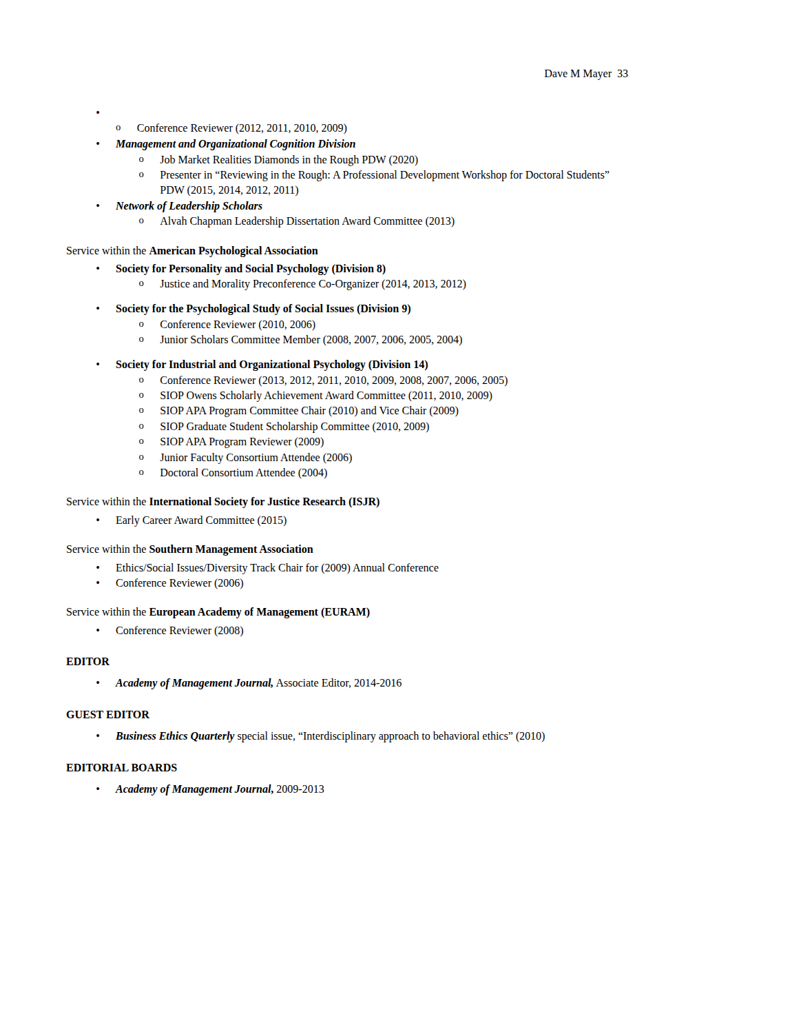Dave M Mayer 33
•
Conference Reviewer (2012, 2011, 2010, 2009)
Management and Organizational Cognition Division
Job Market Realities Diamonds in the Rough PDW (2020)
Presenter in “Reviewing in the Rough: A Professional Development Workshop for Doctoral Students” PDW (2015, 2014, 2012, 2011)
Network of Leadership Scholars
Alvah Chapman Leadership Dissertation Award Committee (2013)
Service within the American Psychological Association
Society for Personality and Social Psychology (Division 8)
Justice and Morality Preconference Co-Organizer (2014, 2013, 2012)
Society for the Psychological Study of Social Issues (Division 9)
Conference Reviewer (2010, 2006)
Junior Scholars Committee Member (2008, 2007, 2006, 2005, 2004)
Society for Industrial and Organizational Psychology (Division 14)
Conference Reviewer (2013, 2012, 2011, 2010, 2009, 2008, 2007, 2006, 2005)
SIOP Owens Scholarly Achievement Award Committee (2011, 2010, 2009)
SIOP APA Program Committee Chair (2010) and Vice Chair (2009)
SIOP Graduate Student Scholarship Committee (2010, 2009)
SIOP APA Program Reviewer (2009)
Junior Faculty Consortium Attendee (2006)
Doctoral Consortium Attendee (2004)
Service within the International Society for Justice Research (ISJR)
Early Career Award Committee (2015)
Service within the Southern Management Association
Ethics/Social Issues/Diversity Track Chair for (2009) Annual Conference
Conference Reviewer (2006)
Service within the European Academy of Management (EURAM)
Conference Reviewer (2008)
EDITOR
Academy of Management Journal, Associate Editor, 2014-2016
GUEST EDITOR
Business Ethics Quarterly special issue, “Interdisciplinary approach to behavioral ethics” (2010)
EDITORIAL BOARDS
Academy of Management Journal, 2009-2013